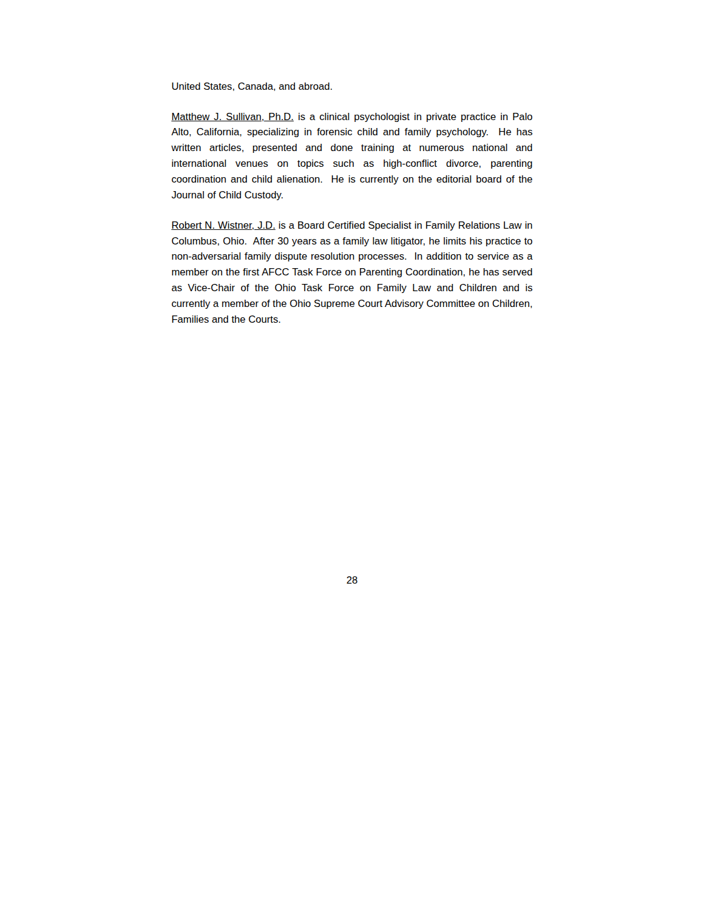United States, Canada, and abroad.
Matthew J. Sullivan, Ph.D. is a clinical psychologist in private practice in Palo Alto, California, specializing in forensic child and family psychology. He has written articles, presented and done training at numerous national and international venues on topics such as high-conflict divorce, parenting coordination and child alienation. He is currently on the editorial board of the Journal of Child Custody.
Robert N. Wistner, J.D. is a Board Certified Specialist in Family Relations Law in Columbus, Ohio. After 30 years as a family law litigator, he limits his practice to non-adversarial family dispute resolution processes. In addition to service as a member on the first AFCC Task Force on Parenting Coordination, he has served as Vice-Chair of the Ohio Task Force on Family Law and Children and is currently a member of the Ohio Supreme Court Advisory Committee on Children, Families and the Courts.
28